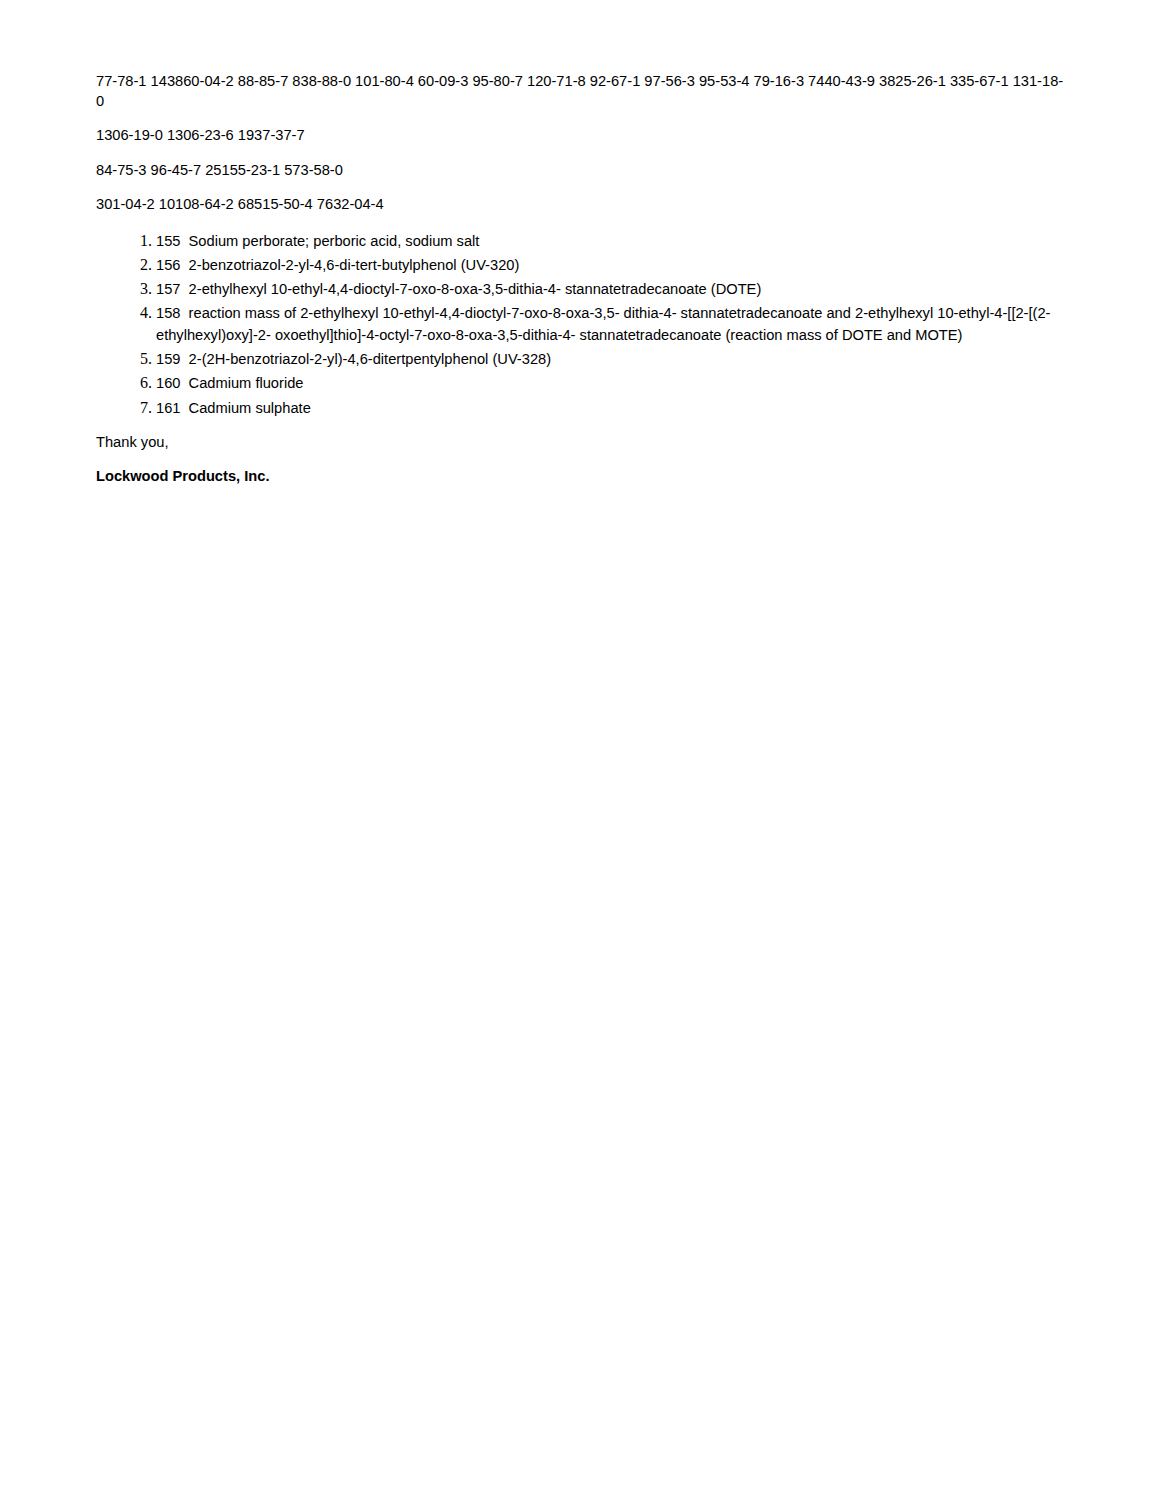77-78-1 143860-04-2 88-85-7 838-88-0 101-80-4 60-09-3 95-80-7 120-71-8 92-67-1 97-56-3 95-53-4 79-16-3 7440-43-9 3825-26-1 335-67-1 131-18-0
1306-19-0 1306-23-6 1937-37-7
84-75-3 96-45-7 25155-23-1 573-58-0
301-04-2 10108-64-2 68515-50-4 7632-04-4
155 Sodium perborate; perboric acid, sodium salt
156 2-benzotriazol-2-yl-4,6-di-tert-butylphenol (UV-320)
157 2-ethylhexyl 10-ethyl-4,4-dioctyl-7-oxo-8-oxa-3,5-dithia-4- stannatetradecanoate (DOTE)
158 reaction mass of 2-ethylhexyl 10-ethyl-4,4-dioctyl-7-oxo-8-oxa-3,5- dithia-4- stannatetradecanoate and 2-ethylhexyl 10-ethyl-4-[[2-[(2- ethylhexyl)oxy]-2- oxoethyl]thio]-4-octyl-7-oxo-8-oxa-3,5-dithia-4- stannatetradecanoate (reaction mass of DOTE and MOTE)
159 2-(2H-benzotriazol-2-yl)-4,6-ditertpentylphenol (UV-328)
160 Cadmium fluoride
161 Cadmium sulphate
Thank you,
Lockwood Products, Inc.